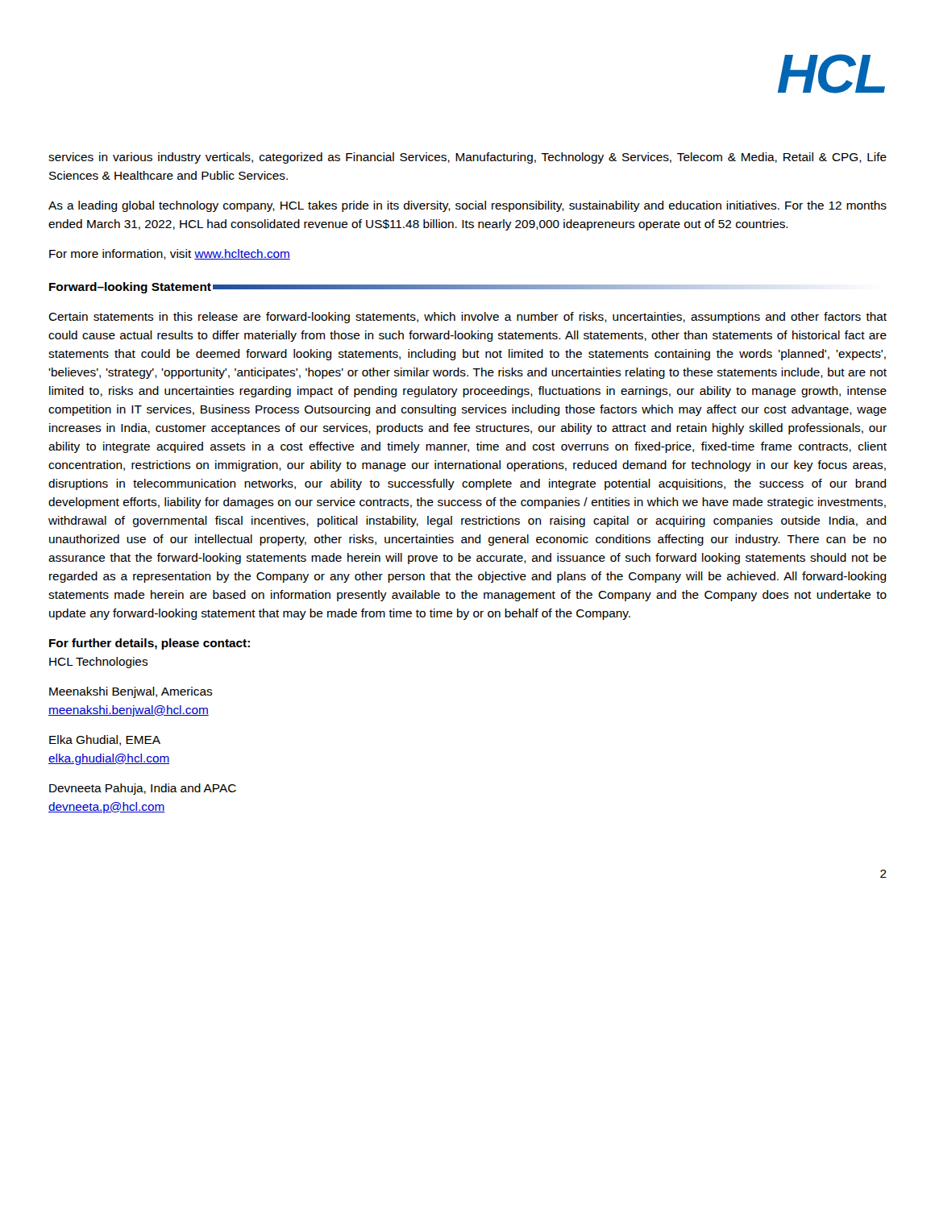HCL
services in various industry verticals, categorized as Financial Services, Manufacturing, Technology & Services, Telecom & Media, Retail & CPG, Life Sciences & Healthcare and Public Services.
As a leading global technology company, HCL takes pride in its diversity, social responsibility, sustainability and education initiatives. For the 12 months ended March 31, 2022, HCL had consolidated revenue of US$11.48 billion. Its nearly 209,000 ideapreneurs operate out of 52 countries.
For more information, visit www.hcltech.com
Forward–looking Statement
Certain statements in this release are forward-looking statements, which involve a number of risks, uncertainties, assumptions and other factors that could cause actual results to differ materially from those in such forward-looking statements. All statements, other than statements of historical fact are statements that could be deemed forward looking statements, including but not limited to the statements containing the words 'planned', 'expects', 'believes', 'strategy', 'opportunity', 'anticipates', 'hopes' or other similar words. The risks and uncertainties relating to these statements include, but are not limited to, risks and uncertainties regarding impact of pending regulatory proceedings, fluctuations in earnings, our ability to manage growth, intense competition in IT services, Business Process Outsourcing and consulting services including those factors which may affect our cost advantage, wage increases in India, customer acceptances of our services, products and fee structures, our ability to attract and retain highly skilled professionals, our ability to integrate acquired assets in a cost effective and timely manner, time and cost overruns on fixed-price, fixed-time frame contracts, client concentration, restrictions on immigration, our ability to manage our international operations, reduced demand for technology in our key focus areas, disruptions in telecommunication networks, our ability to successfully complete and integrate potential acquisitions, the success of our brand development efforts, liability for damages on our service contracts, the success of the companies / entities in which we have made strategic investments, withdrawal of governmental fiscal incentives, political instability, legal restrictions on raising capital or acquiring companies outside India, and unauthorized use of our intellectual property, other risks, uncertainties and general economic conditions affecting our industry. There can be no assurance that the forward-looking statements made herein will prove to be accurate, and issuance of such forward looking statements should not be regarded as a representation by the Company or any other person that the objective and plans of the Company will be achieved. All forward-looking statements made herein are based on information presently available to the management of the Company and the Company does not undertake to update any forward-looking statement that may be made from time to time by or on behalf of the Company.
For further details, please contact:
HCL Technologies
Meenakshi Benjwal, Americas
meenakshi.benjwal@hcl.com
Elka Ghudial, EMEA
elka.ghudial@hcl.com
Devneeta Pahuja, India and APAC
devneeta.p@hcl.com
2